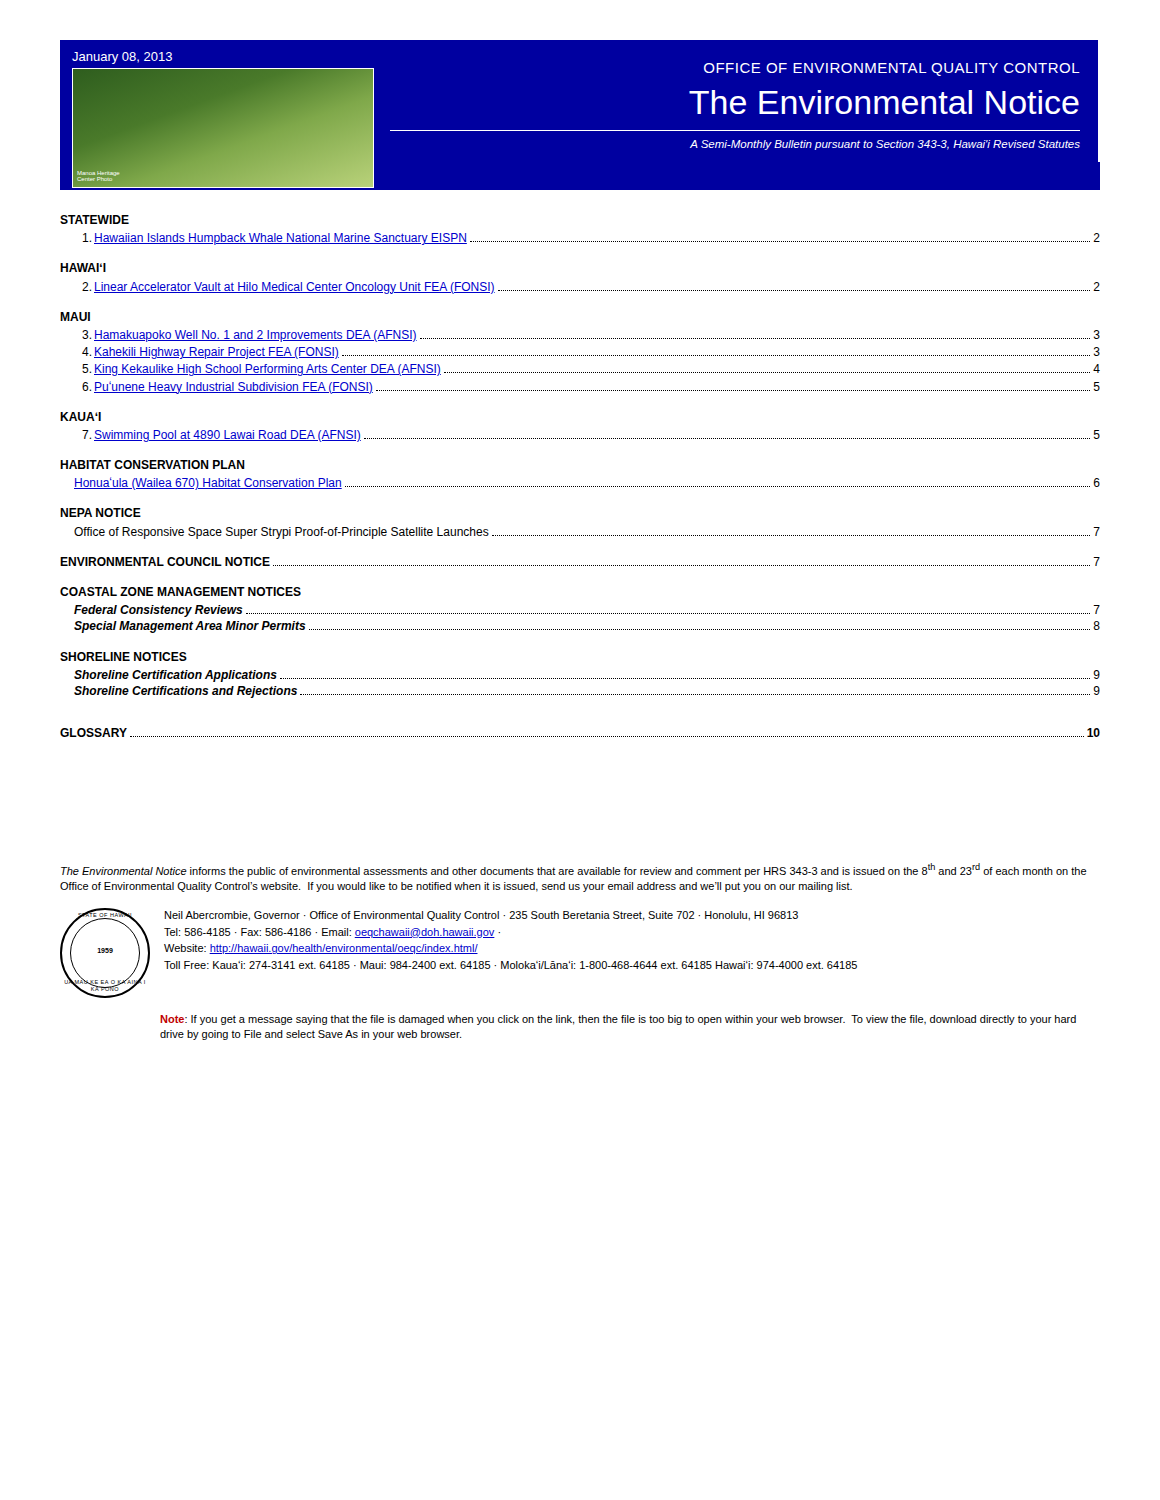January 08, 2013
Manoa Heritage
Center Photo
OFFICE OF ENVIRONMENTAL QUALITY CONTROL
The Environmental Notice
A Semi-Monthly Bulletin pursuant to Section 343-3, Hawai'i Revised Statutes
Statewide
1.
Hawaiian Islands Humpback Whale National Marine Sanctuary EISPN 2
Hawaiʻi
2.
Linear Accelerator Vault at Hilo Medical Center Oncology Unit FEA (FONSI) 2
Maui
3.
Hamakuapoko Well No. 1 and 2 Improvements DEA (AFNSI) 3
4.
Kahekili Highway Repair Project FEA (FONSI) 3
5.
King Kekaulike High School Performing Arts Center DEA (AFNSI) 4
6.
Puʻunene Heavy Industrial Subdivision FEA (FONSI) 5
Kauaʻi
7.
Swimming Pool at 4890 Lawai Road DEA (AFNSI) 5
Habitat Conservation Plan
Honuaʻula (Wailea 670) Habitat Conservation Plan 6
NEPA Notice
Office of Responsive Space Super Strypi Proof-of-Principle Satellite Launches 7
ENVIRONMENTAL COUNCIL NOTICE 7
Coastal Zone Management Notices
Federal Consistency Reviews 7
Special Management Area Minor Permits 8
Shoreline Notices
Shoreline Certification Applications 9
Shoreline Certifications and Rejections 9
GLOSSARY 10
The Environmental Notice informs the public of environmental assessments and other documents that are available for review and comment per HRS 343-3 and is issued on the 8th and 23rd of each month on the Office of Environmental Quality Control’s website. If you would like to be notified when it is issued, send us your email address and we’ll put you on our mailing list.
STATE OF HAWAII
1959
UA MAU KE EA O KA AINA I KA PONO
Neil Abercrombie, Governor · Office of Environmental Quality Control · 235 South Beretania Street, Suite 702 · Honolulu, HI 96813
Tel: 586-4185 · Fax: 586-4186 · Email: oeqchawaii@doh.hawaii.gov ·
Website: http://hawaii.gov/health/environmental/oeqc/index.html/
Toll Free: Kauaʻi: 274-3141 ext. 64185 · Maui: 984-2400 ext. 64185 · Molokaʻi/Lānaʻi: 1-800-468-4644 ext. 64185 Hawaiʻi: 974-4000 ext. 64185
Note: If you get a message saying that the file is damaged when you click on the link, then the file is too big to open within your web browser. To view the file, download directly to your hard drive by going to File and select Save As in your web browser.